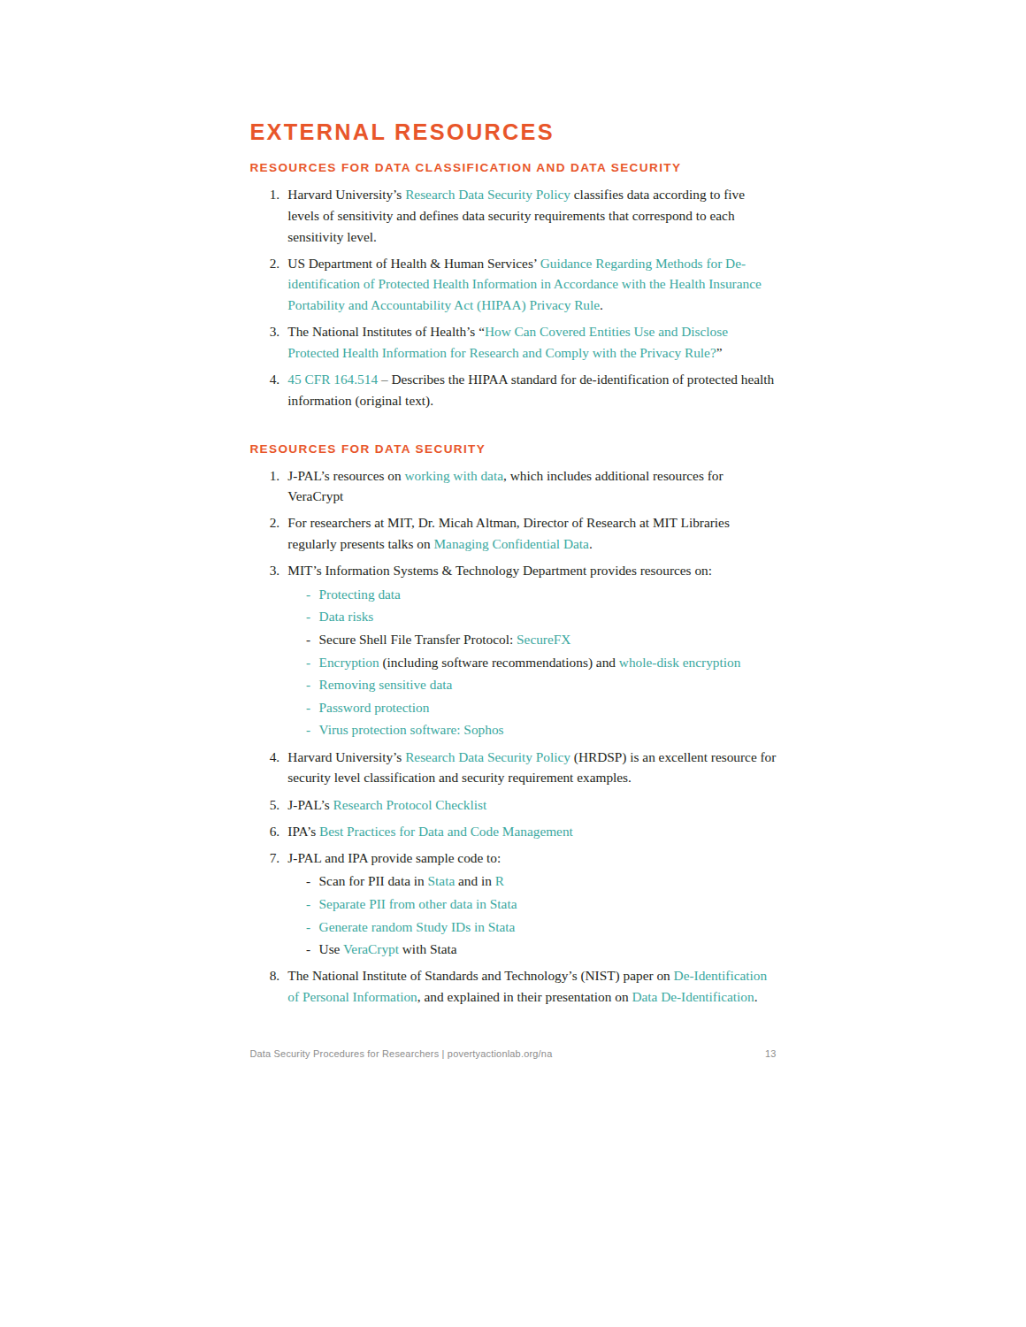External Resources
Resources for Data Classification and Data Security
Harvard University’s Research Data Security Policy classifies data according to five levels of sensitivity and defines data security requirements that correspond to each sensitivity level.
US Department of Health & Human Services’ Guidance Regarding Methods for De-identification of Protected Health Information in Accordance with the Health Insurance Portability and Accountability Act (HIPAA) Privacy Rule.
The National Institutes of Health’s “How Can Covered Entities Use and Disclose Protected Health Information for Research and Comply with the Privacy Rule?”
45 CFR 164.514 – Describes the HIPAA standard for de-identification of protected health information (original text).
Resources for Data Security
J-PAL’s resources on working with data, which includes additional resources for VeraCrypt
For researchers at MIT, Dr. Micah Altman, Director of Research at MIT Libraries regularly presents talks on Managing Confidential Data.
MIT’s Information Systems & Technology Department provides resources on:
Protecting data
Data risks
Secure Shell File Transfer Protocol: SecureFX
Encryption (including software recommendations) and whole-disk encryption
Removing sensitive data
Password protection
Virus protection software: Sophos
Harvard University’s Research Data Security Policy (HRDSP) is an excellent resource for security level classification and security requirement examples.
J-PAL’s Research Protocol Checklist
IPA’s Best Practices for Data and Code Management
J-PAL and IPA provide sample code to:
Scan for PII data in Stata and in R
Separate PII from other data in Stata
Generate random Study IDs in Stata
Use VeraCrypt with Stata
The National Institute of Standards and Technology’s (NIST) paper on De-Identification of Personal Information, and explained in their presentation on Data De-Identification.
Data Security Procedures for Researchers | povertyactionlab.org/na 13